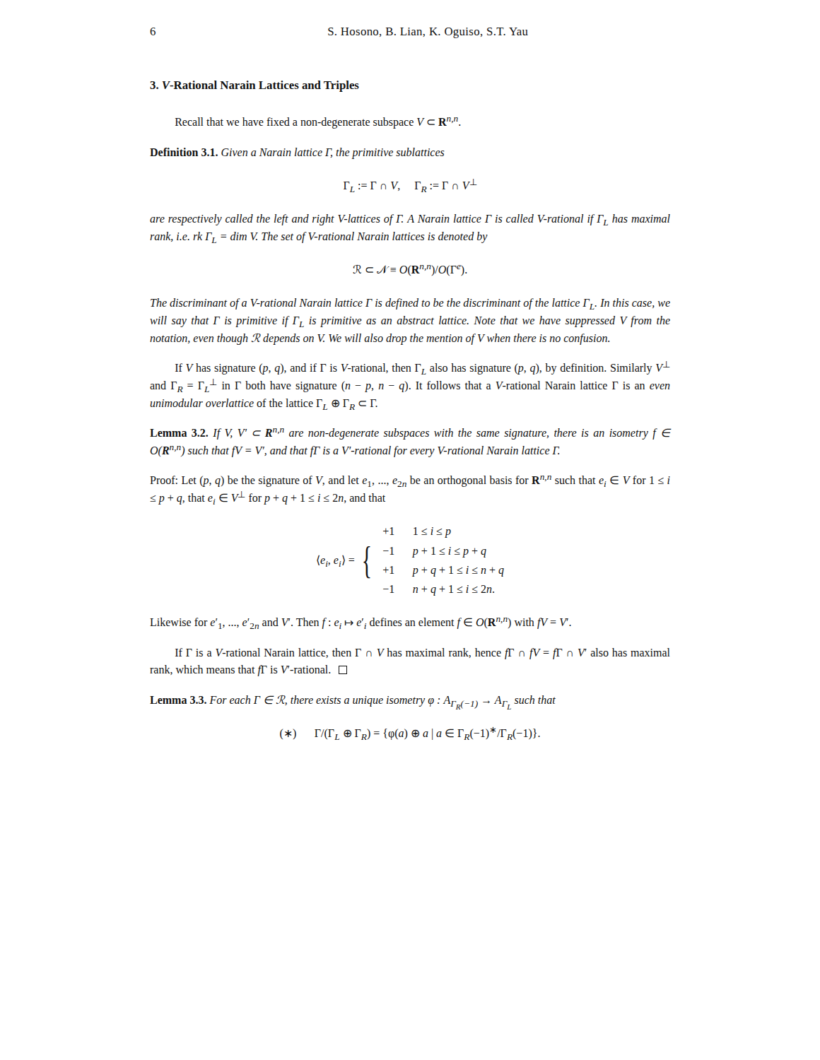6 S. Hosono, B. Lian, K. Oguiso, S.T. Yau
3. V-Rational Narain Lattices and Triples
Recall that we have fixed a non-degenerate subspace V ⊂ Rn,n.
Definition 3.1. Given a Narain lattice Γ, the primitive sublattices
ΓL := Γ ∩ V, ΓR := Γ ∩ V⊥
are respectively called the left and right V-lattices of Γ. A Narain lattice Γ is called V-rational if ΓL has maximal rank, i.e. rk ΓL = dim V. The set of V-rational Narain lattices is denoted by
ℛ ⊂ 𝒩 ≡ O(Rn,n)/O(Γe).
The discriminant of a V-rational Narain lattice Γ is defined to be the discriminant of the lattice ΓL. In this case, we will say that Γ is primitive if ΓL is primitive as an abstract lattice. Note that we have suppressed V from the notation, even though ℛ depends on V. We will also drop the mention of V when there is no confusion.
If V has signature (p, q), and if Γ is V-rational, then ΓL also has signature (p, q), by definition. Similarly V⊥ and ΓR = ΓL⊥ in Γ both have signature (n − p, n − q). It follows that a V-rational Narain lattice Γ is an even unimodular overlattice of the lattice ΓL ⊕ ΓR ⊂ Γ.
Lemma 3.2. If V, V′ ⊂ Rn,n are non-degenerate subspaces with the same signature, there is an isometry f ∈ O(Rn,n) such that fV = V′, and that f Γ is a V′-rational for every V-rational Narain lattice Γ.
Proof: Let (p, q) be the signature of V, and let e1, ..., e2n be an orthogonal basis for Rn,n such that ei ∈ V for 1 ≤ i ≤ p + q, that ei ∈ V⊥ for p + q + 1 ≤ i ≤ 2n, and that
⟨ei, ei⟩ = { +11 ≤ i ≤ p −1 p + 1 ≤ i ≤ p + q +1 p + q + 1 ≤ i ≤ n + q −1 n + q + 1 ≤ i ≤ 2n.
Likewise for e′1, ..., e′2n and V′. Then f : ei ↦ e′i defines an element f ∈ O(Rn,n) with fV = V′.
If Γ is a V-rational Narain lattice, then Γ ∩ V has maximal rank, hence f Γ ∩ fV = f Γ ∩ V′ also has maximal rank, which means that f Γ is V′-rational.
Lemma 3.3. For each Γ ∈ ℛ, there exists a unique isometry φ : AΓR(−1) → AΓL such that
(∗) Γ/(ΓL ⊕ ΓR) = {φ(a) ⊕ a | a ∈ ΓR(−1)∗/ΓR(−1)}.